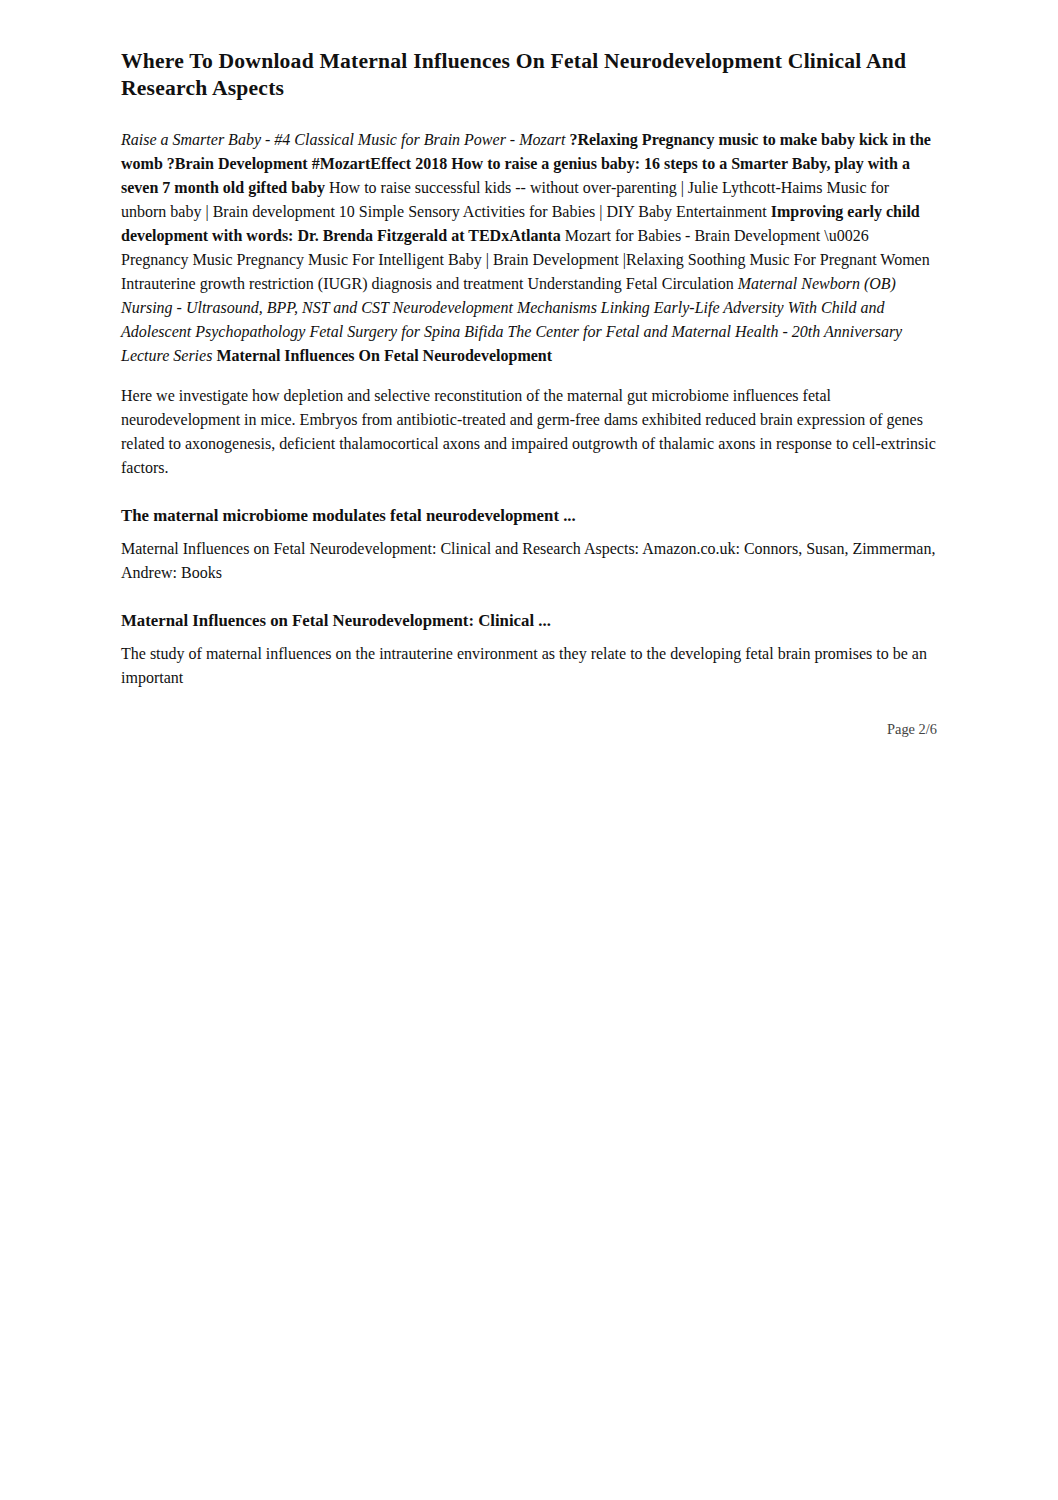Where To Download Maternal Influences On Fetal Neurodevelopment Clinical And Research Aspects
Raise a Smarter Baby - #4 Classical Music for Brain Power - Mozart ?Relaxing Pregnancy music to make baby kick in the womb ?Brain Development #MozartEffect 2018 How to raise a genius baby: 16 steps to a Smarter Baby, play with a seven 7 month old gifted baby How to raise successful kids -- without over-parenting | Julie Lythcott-Haims Music for unborn baby | Brain development 10 Simple Sensory Activities for Babies | DIY Baby Entertainment Improving early child development with words: Dr. Brenda Fitzgerald at TEDxAtlanta Mozart for Babies - Brain Development \u0026 Pregnancy Music Pregnancy Music For Intelligent Baby | Brain Development |Relaxing Soothing Music For Pregnant Women Intrauterine growth restriction (IUGR) diagnosis and treatment Understanding Fetal Circulation Maternal Newborn (OB) Nursing - Ultrasound, BPP, NST and CST Neurodevelopment Mechanisms Linking Early-Life Adversity With Child and Adolescent Psychopathology Fetal Surgery for Spina Bifida The Center for Fetal and Maternal Health - 20th Anniversary Lecture Series Maternal Influences On Fetal Neurodevelopment
Here we investigate how depletion and selective reconstitution of the maternal gut microbiome influences fetal neurodevelopment in mice. Embryos from antibiotic-treated and germ-free dams exhibited reduced brain expression of genes related to axonogenesis, deficient thalamocortical axons and impaired outgrowth of thalamic axons in response to cell-extrinsic factors.
The maternal microbiome modulates fetal neurodevelopment ...
Maternal Influences on Fetal Neurodevelopment: Clinical and Research Aspects: Amazon.co.uk: Connors, Susan, Zimmerman, Andrew: Books
Maternal Influences on Fetal Neurodevelopment: Clinical ...
The study of maternal influences on the intrauterine environment as they relate to the developing fetal brain promises to be an important
Page 2/6